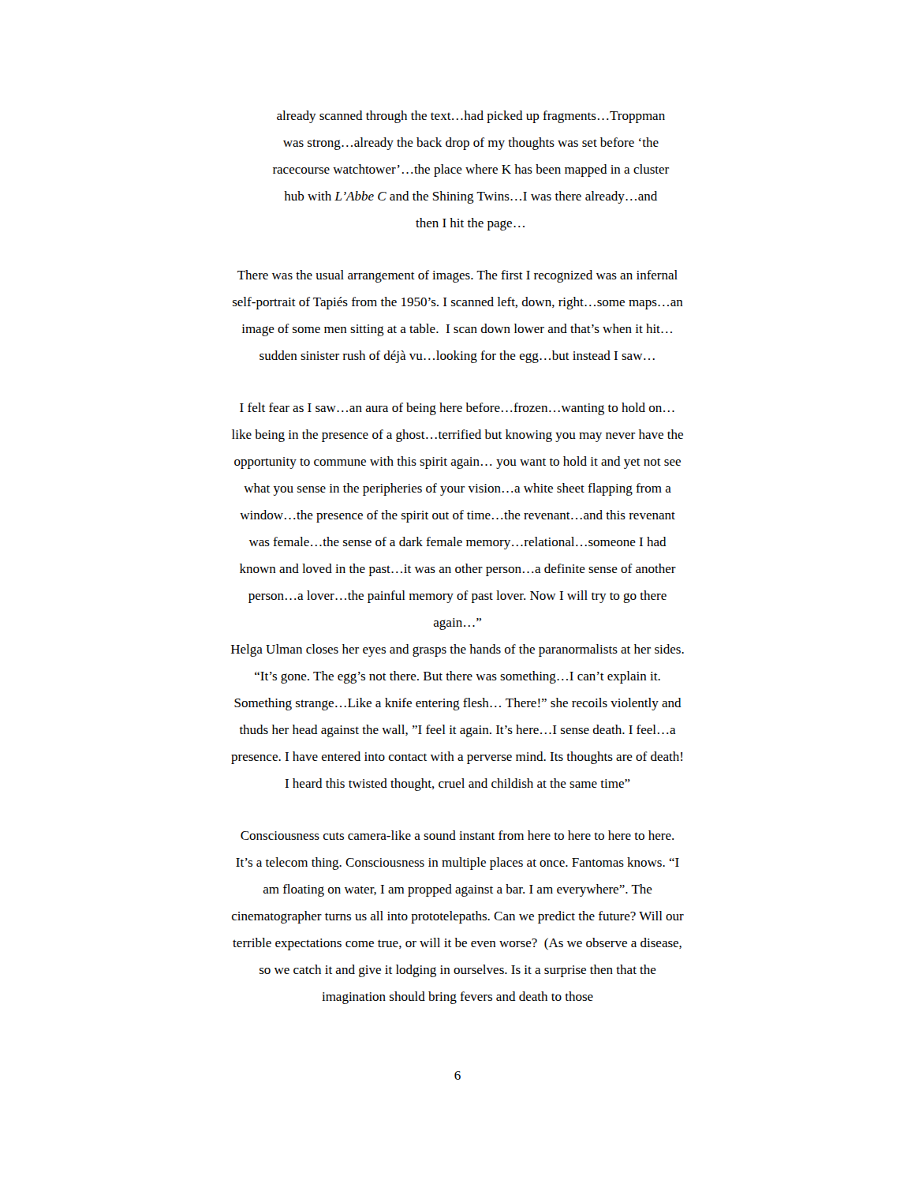already scanned through the text…had picked up fragments…Troppman was strong…already the back drop of my thoughts was set before ‘the racecourse watchtower’…the place where K has been mapped in a cluster hub with L’Abbe C and the Shining Twins…I was there already…and then I hit the page…
There was the usual arrangement of images. The first I recognized was an infernal self-portrait of Tapiés from the 1950’s. I scanned left, down, right…some maps…an image of some men sitting at a table. I scan down lower and that’s when it hit…sudden sinister rush of déjà vu…looking for the egg…but instead I saw…
I felt fear as I saw…an aura of being here before…frozen…wanting to hold on…like being in the presence of a ghost…terrified but knowing you may never have the opportunity to commune with this spirit again… you want to hold it and yet not see what you sense in the peripheries of your vision…a white sheet flapping from a window…the presence of the spirit out of time…the revenant…and this revenant was female…the sense of a dark female memory…relational…someone I had known and loved in the past…it was an other person…a definite sense of another person…a lover…the painful memory of past lover. Now I will try to go there again…”
Helga Ulman closes her eyes and grasps the hands of the paranormalists at her sides. “It’s gone. The egg’s not there. But there was something…I can’t explain it. Something strange…Like a knife entering flesh… There!” she recoils violently and thuds her head against the wall, ”I feel it again. It’s here…I sense death. I feel…a presence. I have entered into contact with a perverse mind. Its thoughts are of death! I heard this twisted thought, cruel and childish at the same time”
Consciousness cuts camera-like a sound instant from here to here to here to here. It’s a telecom thing. Consciousness in multiple places at once. Fantomas knows. “I am floating on water, I am propped against a bar. I am everywhere”. The cinematographer turns us all into prototelepaths. Can we predict the future? Will our terrible expectations come true, or will it be even worse? (As we observe a disease, so we catch it and give it lodging in ourselves. Is it a surprise then that the imagination should bring fevers and death to those
6